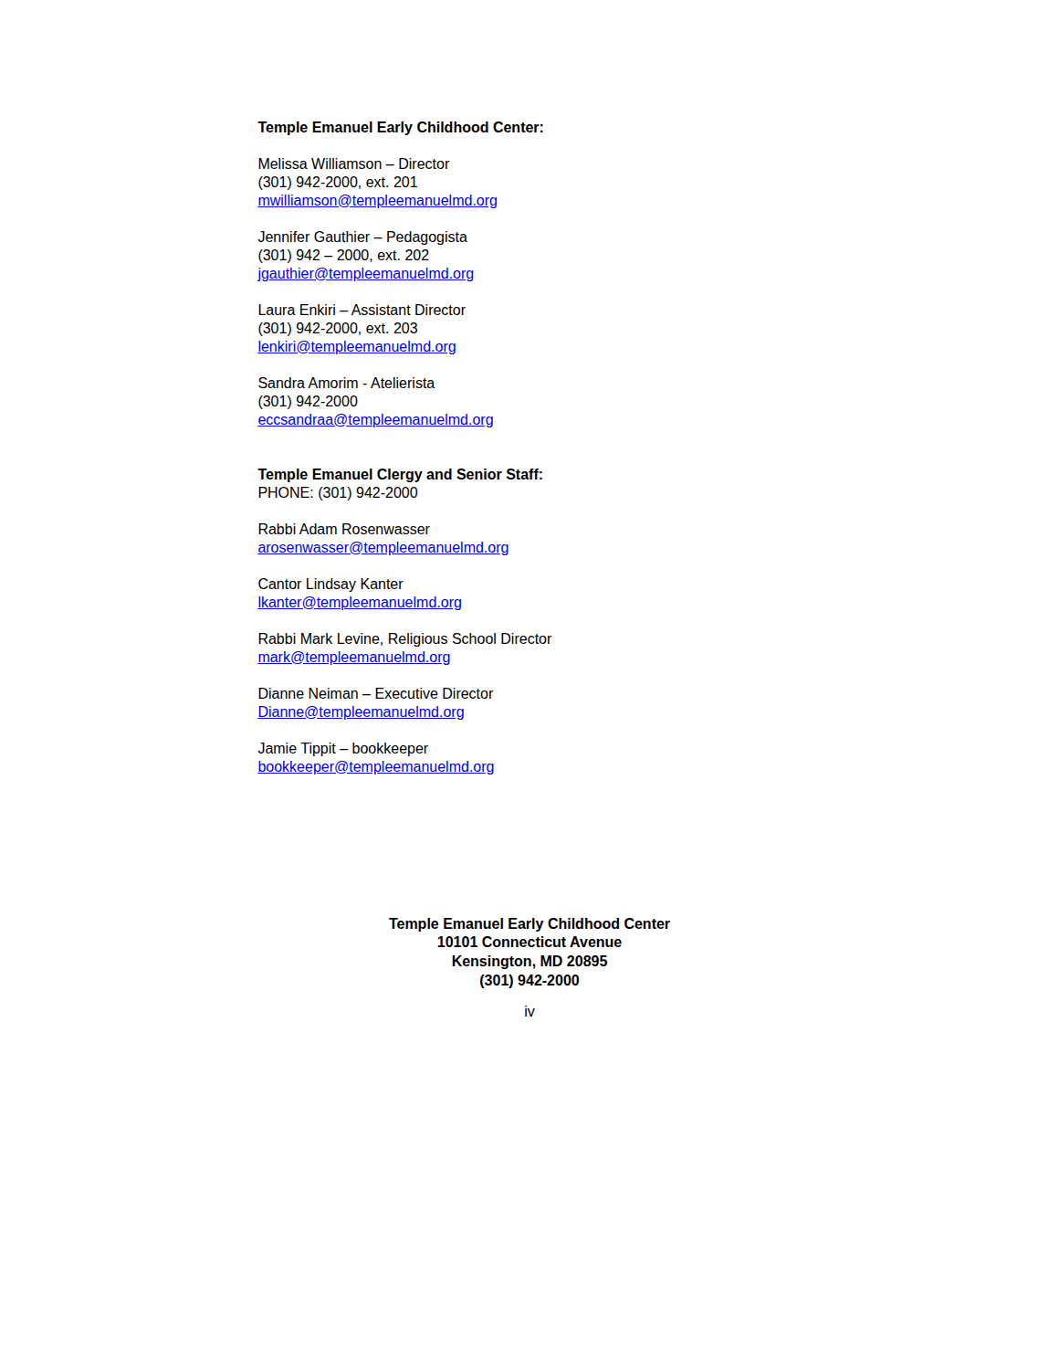Temple Emanuel Early Childhood Center:
Melissa Williamson – Director
(301) 942-2000, ext. 201
mwilliamson@templeemanuelmd.org
Jennifer Gauthier – Pedagogista
(301) 942 – 2000, ext. 202
jgauthier@templeemanuelmd.org
Laura Enkiri – Assistant Director
(301) 942-2000, ext. 203
lenkiri@templeemanuelmd.org
Sandra Amorim - Atelierista
(301) 942-2000
eccsandraa@templeemanuelmd.org
Temple Emanuel Clergy and Senior Staff:
PHONE: (301) 942-2000
Rabbi Adam Rosenwasser
arosenwasser@templeemanuelmd.org
Cantor Lindsay Kanter
lkanter@templeemanuelmd.org
Rabbi Mark Levine, Religious School Director
mark@templeemanuelmd.org
Dianne Neiman – Executive Director
Dianne@templeemanuelmd.org
Jamie Tippit – bookkeeper
bookkeeper@templeemanuelmd.org
Temple Emanuel Early Childhood Center
10101 Connecticut Avenue
Kensington, MD 20895
(301) 942-2000
iv